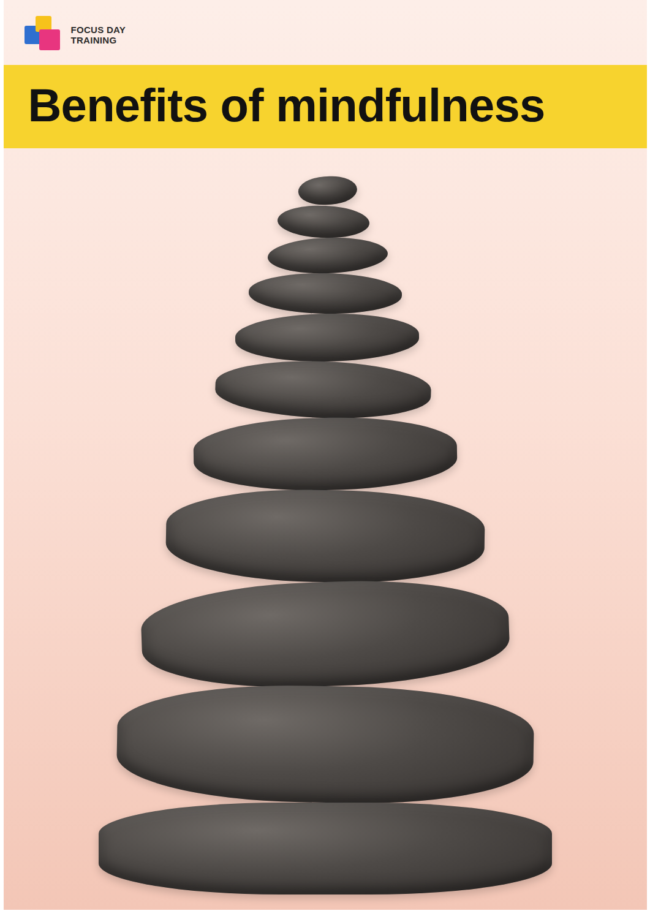Focus Day
Training
Benefits of mindfulness
Stacked stones illustrating balance.